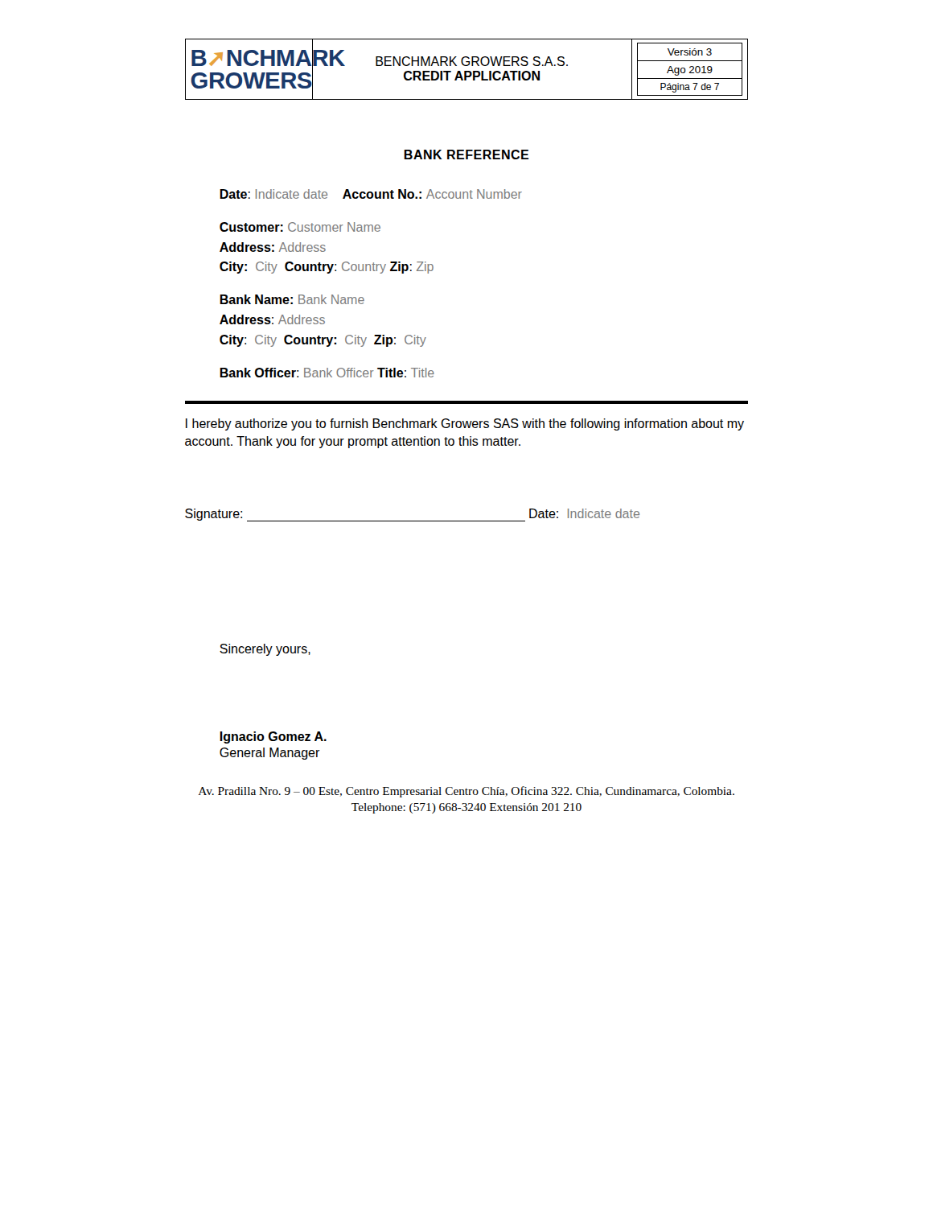| B ➚ NCHMARK GROWERS | BENCHMARK GROWERS S.A.S. CREDIT APPLICATION | / Versión 3 / / Ago 2019 / / Página 7 de 7 / |
BANK REFERENCE
Date: Indicate date Account No.: Account Number
Customer: Customer Name
Address: Address
City: City Country: Country Zip: Zip
Bank Name: Bank Name
Address: Address
City: City Country: City Zip: City
Bank Officer: Bank Officer Title: Title
I hereby authorize you to furnish Benchmark Growers SAS with the following information about my account. Thank you for your prompt attention to this matter.
Signature: Date: Indicate date
Sincerely yours,
Ignacio Gomez A.
General Manager
Av. Pradilla Nro. 9 – 00 Este, Centro Empresarial Centro Chía, Oficina 322. Chia, Cundinamarca, Colombia.
Telephone: (571) 668-3240 Extensión 201 210